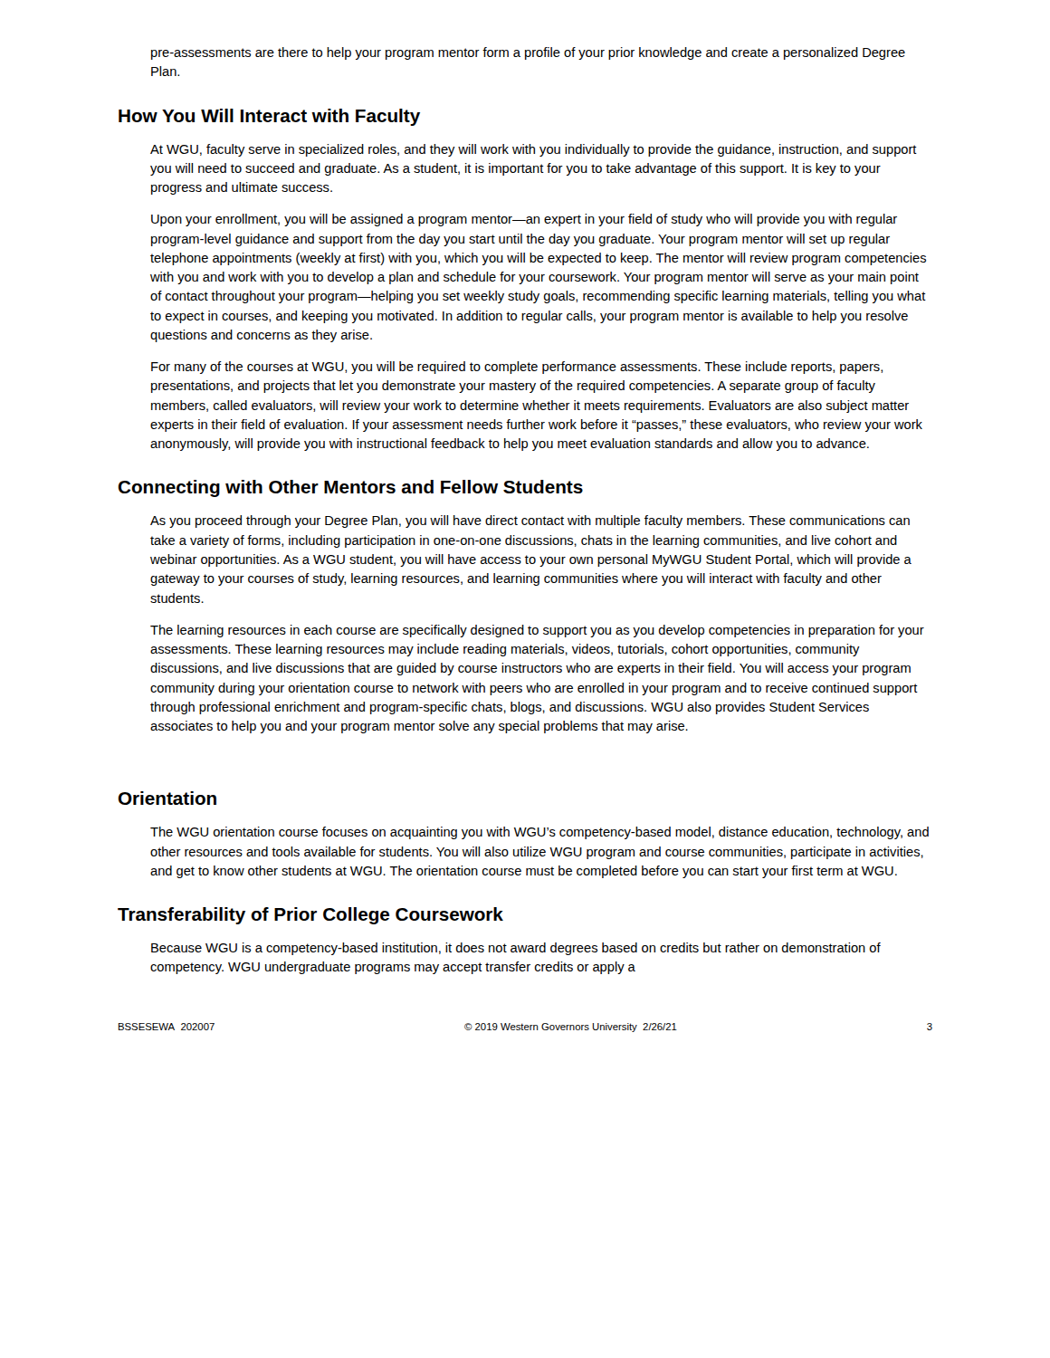pre-assessments are there to help your program mentor form a profile of your prior knowledge and create a personalized Degree Plan.
How You Will Interact with Faculty
At WGU, faculty serve in specialized roles, and they will work with you individually to provide the guidance, instruction, and support you will need to succeed and graduate. As a student, it is important for you to take advantage of this support. It is key to your progress and ultimate success.
Upon your enrollment, you will be assigned a program mentor—an expert in your field of study who will provide you with regular program-level guidance and support from the day you start until the day you graduate. Your program mentor will set up regular telephone appointments (weekly at first) with you, which you will be expected to keep. The mentor will review program competencies with you and work with you to develop a plan and schedule for your coursework. Your program mentor will serve as your main point of contact throughout your program—helping you set weekly study goals, recommending specific learning materials, telling you what to expect in courses, and keeping you motivated. In addition to regular calls, your program mentor is available to help you resolve questions and concerns as they arise.
For many of the courses at WGU, you will be required to complete performance assessments. These include reports, papers, presentations, and projects that let you demonstrate your mastery of the required competencies. A separate group of faculty members, called evaluators, will review your work to determine whether it meets requirements. Evaluators are also subject matter experts in their field of evaluation. If your assessment needs further work before it “passes,” these evaluators, who review your work anonymously, will provide you with instructional feedback to help you meet evaluation standards and allow you to advance.
Connecting with Other Mentors and Fellow Students
As you proceed through your Degree Plan, you will have direct contact with multiple faculty members. These communications can take a variety of forms, including participation in one-on-one discussions, chats in the learning communities, and live cohort and webinar opportunities. As a WGU student, you will have access to your own personal MyWGU Student Portal, which will provide a gateway to your courses of study, learning resources, and learning communities where you will interact with faculty and other students.
The learning resources in each course are specifically designed to support you as you develop competencies in preparation for your assessments. These learning resources may include reading materials, videos, tutorials, cohort opportunities, community discussions, and live discussions that are guided by course instructors who are experts in their field. You will access your program community during your orientation course to network with peers who are enrolled in your program and to receive continued support through professional enrichment and program-specific chats, blogs, and discussions. WGU also provides Student Services associates to help you and your program mentor solve any special problems that may arise.
Orientation
The WGU orientation course focuses on acquainting you with WGU’s competency-based model, distance education, technology, and other resources and tools available for students. You will also utilize WGU program and course communities, participate in activities, and get to know other students at WGU. The orientation course must be completed before you can start your first term at WGU.
Transferability of Prior College Coursework
Because WGU is a competency-based institution, it does not award degrees based on credits but rather on demonstration of competency. WGU undergraduate programs may accept transfer credits or apply a
BSSESEWA 202007 © 2019 Western Governors University 2/26/21 3